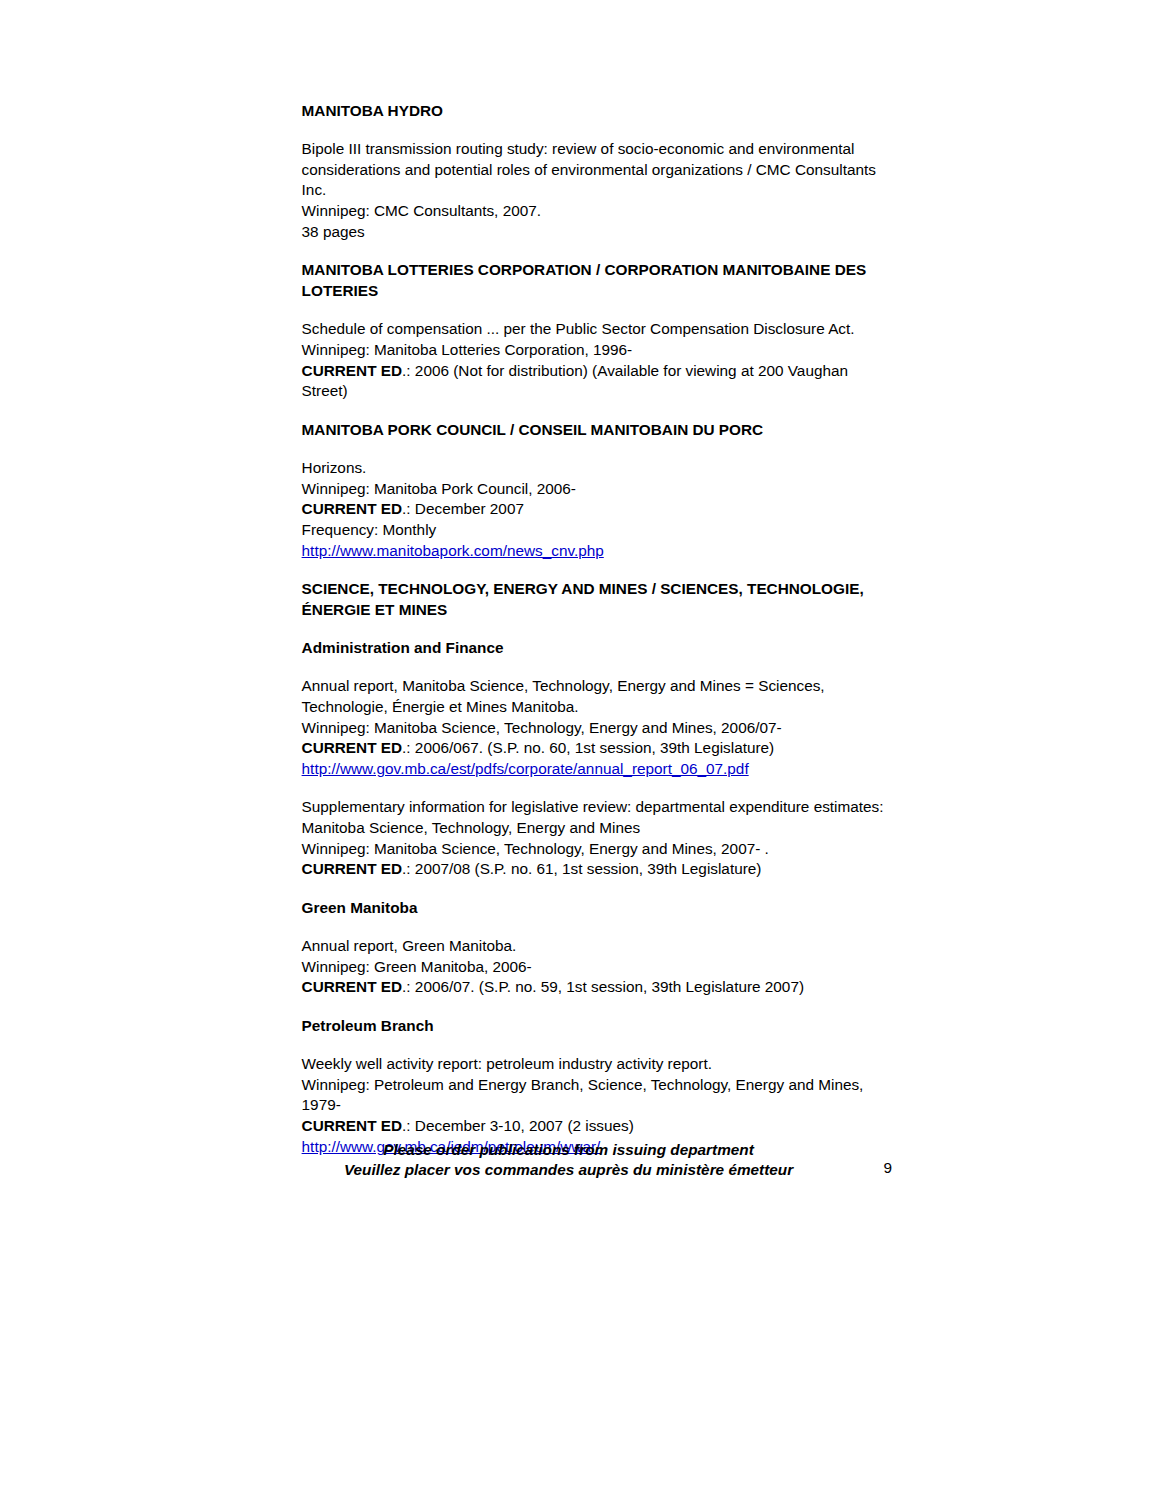MANITOBA HYDRO
Bipole III transmission routing study: review of socio-economic and environmental considerations and potential roles of environmental organizations / CMC Consultants Inc.
Winnipeg: CMC Consultants, 2007.
38 pages
MANITOBA LOTTERIES CORPORATION / CORPORATION MANITOBAINE DES LOTERIES
Schedule of compensation ... per the Public Sector Compensation Disclosure Act.
Winnipeg: Manitoba Lotteries Corporation, 1996-
CURRENT ED.: 2006 (Not for distribution) (Available for viewing at 200 Vaughan Street)
MANITOBA PORK COUNCIL / CONSEIL MANITOBAIN DU PORC
Horizons.
Winnipeg: Manitoba Pork Council, 2006-
CURRENT ED.: December 2007
Frequency: Monthly
http://www.manitobapork.com/news_cnv.php
SCIENCE, TECHNOLOGY, ENERGY AND MINES / SCIENCES, TECHNOLOGIE, ÉNERGIE ET MINES
Administration and Finance
Annual report, Manitoba Science, Technology, Energy and Mines = Sciences, Technologie, Énergie et Mines Manitoba.
Winnipeg: Manitoba Science, Technology, Energy and Mines, 2006/07-
CURRENT ED.: 2006/067. (S.P. no. 60, 1st session, 39th Legislature)
http://www.gov.mb.ca/est/pdfs/corporate/annual_report_06_07.pdf
Supplementary information for legislative review: departmental expenditure estimates: Manitoba Science, Technology, Energy and Mines
Winnipeg: Manitoba Science, Technology, Energy and Mines, 2007- .
CURRENT ED.: 2007/08 (S.P. no. 61, 1st session, 39th Legislature)
Green Manitoba
Annual report, Green Manitoba.
Winnipeg: Green Manitoba, 2006-
CURRENT ED.: 2006/07. (S.P. no. 59, 1st session, 39th Legislature 2007)
Petroleum Branch
Weekly well activity report: petroleum industry activity report.
Winnipeg: Petroleum and Energy Branch, Science, Technology, Energy and Mines, 1979-
CURRENT ED.: December 3-10, 2007 (2 issues)
http://www.gov.mb.ca/iedm/petroleum/wwar/
Please order publications from issuing department
Veuillez placer vos commandes auprès du ministère émetteur
9